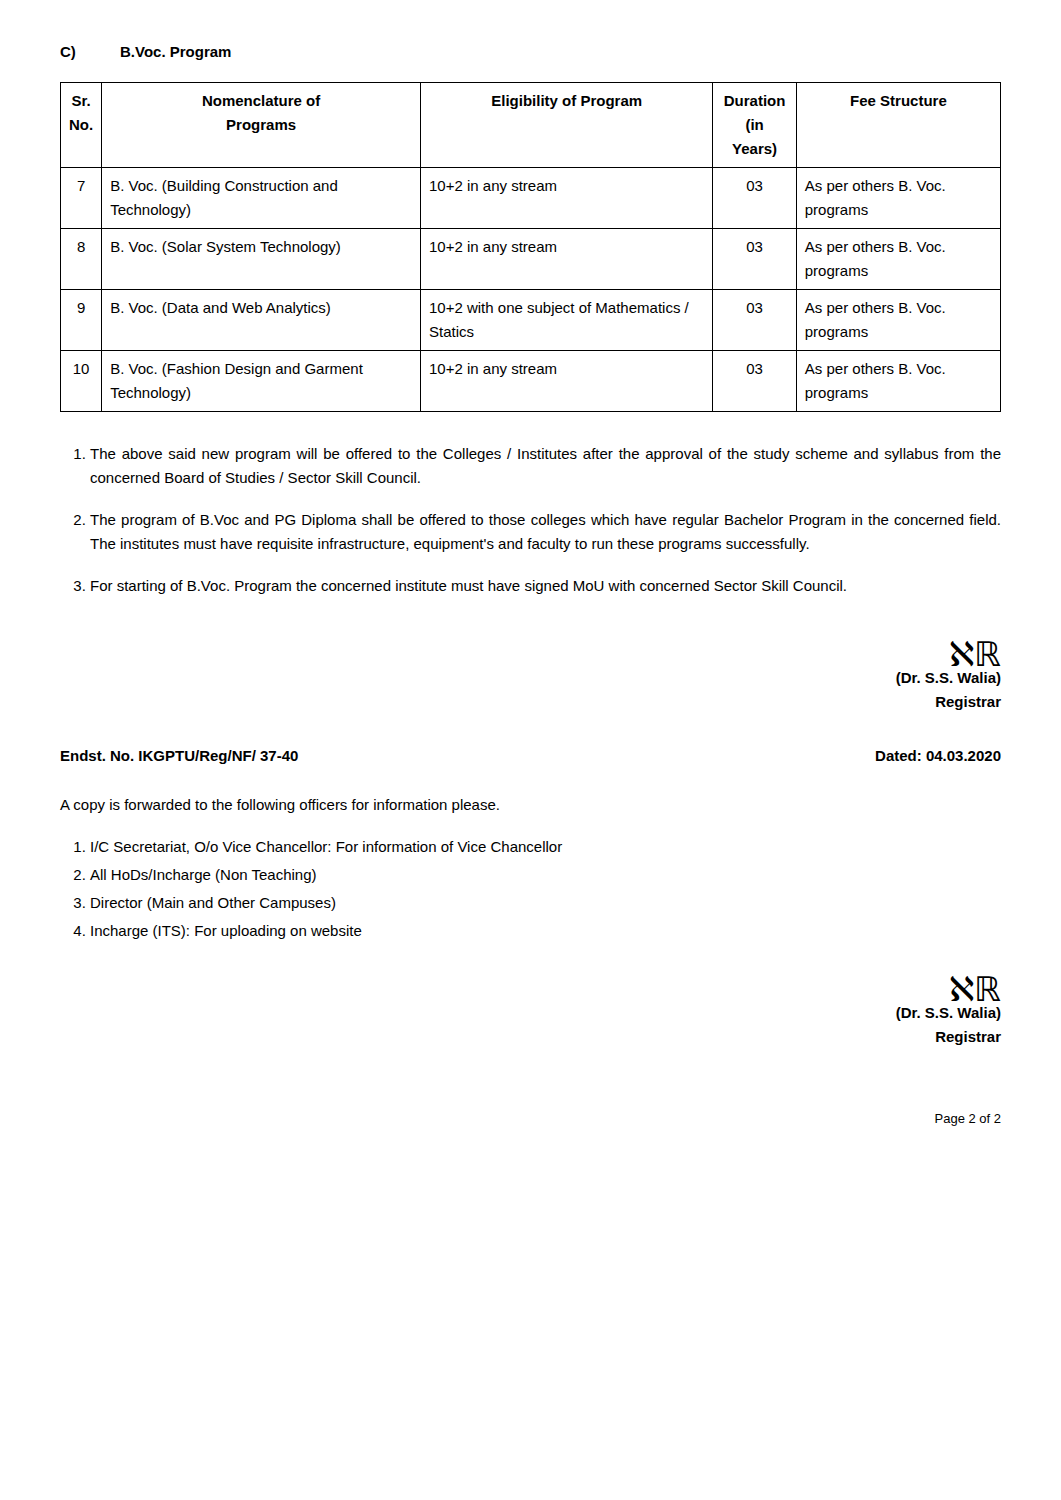C) B.Voc. Program
| Sr. No. | Nomenclature of Programs | Eligibility of Program | Duration (in Years) | Fee Structure |
| --- | --- | --- | --- | --- |
| 7 | B. Voc. (Building Construction and Technology) | 10+2 in any stream | 03 | As per others B. Voc. programs |
| 8 | B. Voc. (Solar System Technology) | 10+2 in any stream | 03 | As per others B. Voc. programs |
| 9 | B. Voc. (Data and Web Analytics) | 10+2 with one subject of Mathematics / Statics | 03 | As per others B. Voc. programs |
| 10 | B. Voc. (Fashion Design and Garment Technology) | 10+2 in any stream | 03 | As per others B. Voc. programs |
The above said new program will be offered to the Colleges / Institutes after the approval of the study scheme and syllabus from the concerned Board of Studies / Sector Skill Council.
The program of B.Voc and PG Diploma shall be offered to those colleges which have regular Bachelor Program in the concerned field. The institutes must have requisite infrastructure, equipment's and faculty to run these programs successfully.
For starting of B.Voc. Program the concerned institute must have signed MoU with concerned Sector Skill Council.
ℵℝ
(Dr. S.S. Walia)
Registrar
Endst. No. IKGPTU/Reg/NF/ 37-40
Dated: 04.03.2020
A copy is forwarded to the following officers for information please.
I/C Secretariat, O/o Vice Chancellor: For information of Vice Chancellor
All HoDs/Incharge (Non Teaching)
Director (Main and Other Campuses)
Incharge (ITS): For uploading on website
ℵℝ
(Dr. S.S. Walia)
Registrar
Page 2 of 2